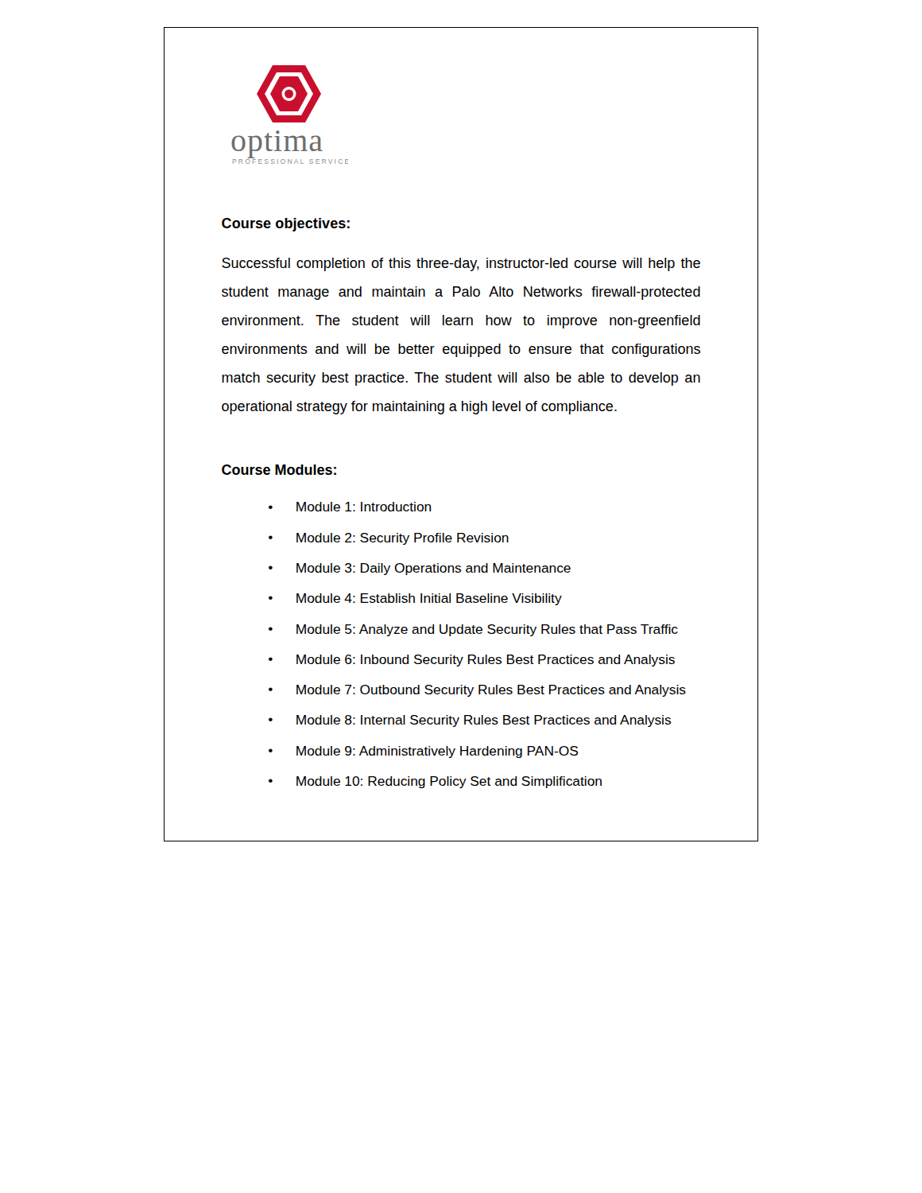optima PROFESSIONAL SERVICES
Course objectives:
Successful completion of this three-day, instructor-led course will help the student manage and maintain a Palo Alto Networks firewall-protected environment. The student will learn how to improve non-greenfield environments and will be better equipped to ensure that configurations match security best practice. The student will also be able to develop an operational strategy for maintaining a high level of compliance.
Course Modules:
Module 1: Introduction
Module 2: Security Profile Revision
Module 3: Daily Operations and Maintenance
Module 4: Establish Initial Baseline Visibility
Module 5: Analyze and Update Security Rules that Pass Traffic
Module 6: Inbound Security Rules Best Practices and Analysis
Module 7: Outbound Security Rules Best Practices and Analysis
Module 8: Internal Security Rules Best Practices and Analysis
Module 9: Administratively Hardening PAN-OS
Module 10: Reducing Policy Set and Simplification